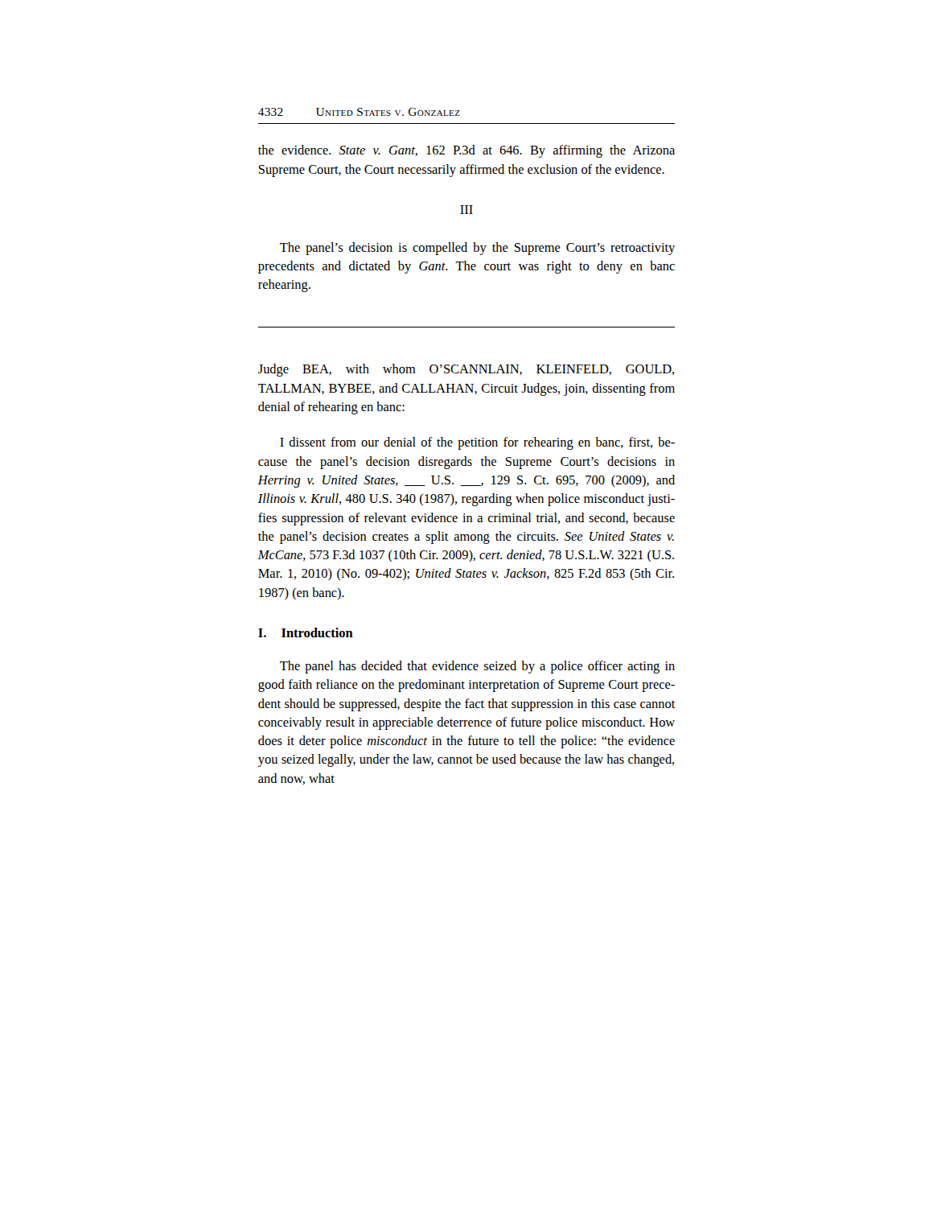4332 United States v. Gonzalez
the evidence. State v. Gant, 162 P.3d at 646. By affirming the Arizona Supreme Court, the Court necessarily affirmed the exclusion of the evidence.
III
The panel’s decision is compelled by the Supreme Court’s retroactivity precedents and dictated by Gant. The court was right to deny en banc rehearing.
Judge BEA, with whom O’SCANNLAIN, KLEINFELD, GOULD, TALLMAN, BYBEE, and CALLAHAN, Circuit Judges, join, dissenting from denial of rehearing en banc:
I dissent from our denial of the petition for rehearing en banc, first, because the panel’s decision disregards the Supreme Court’s decisions in Herring v. United States, ___ U.S. ___, 129 S. Ct. 695, 700 (2009), and Illinois v. Krull, 480 U.S. 340 (1987), regarding when police misconduct justifies suppression of relevant evidence in a criminal trial, and second, because the panel’s decision creates a split among the circuits. See United States v. McCane, 573 F.3d 1037 (10th Cir. 2009), cert. denied, 78 U.S.L.W. 3221 (U.S. Mar. 1, 2010) (No. 09-402); United States v. Jackson, 825 F.2d 853 (5th Cir. 1987) (en banc).
I. Introduction
The panel has decided that evidence seized by a police officer acting in good faith reliance on the predominant interpretation of Supreme Court precedent should be suppressed, despite the fact that suppression in this case cannot conceivably result in appreciable deterrence of future police misconduct. How does it deter police misconduct in the future to tell the police: “the evidence you seized legally, under the law, cannot be used because the law has changed, and now, what